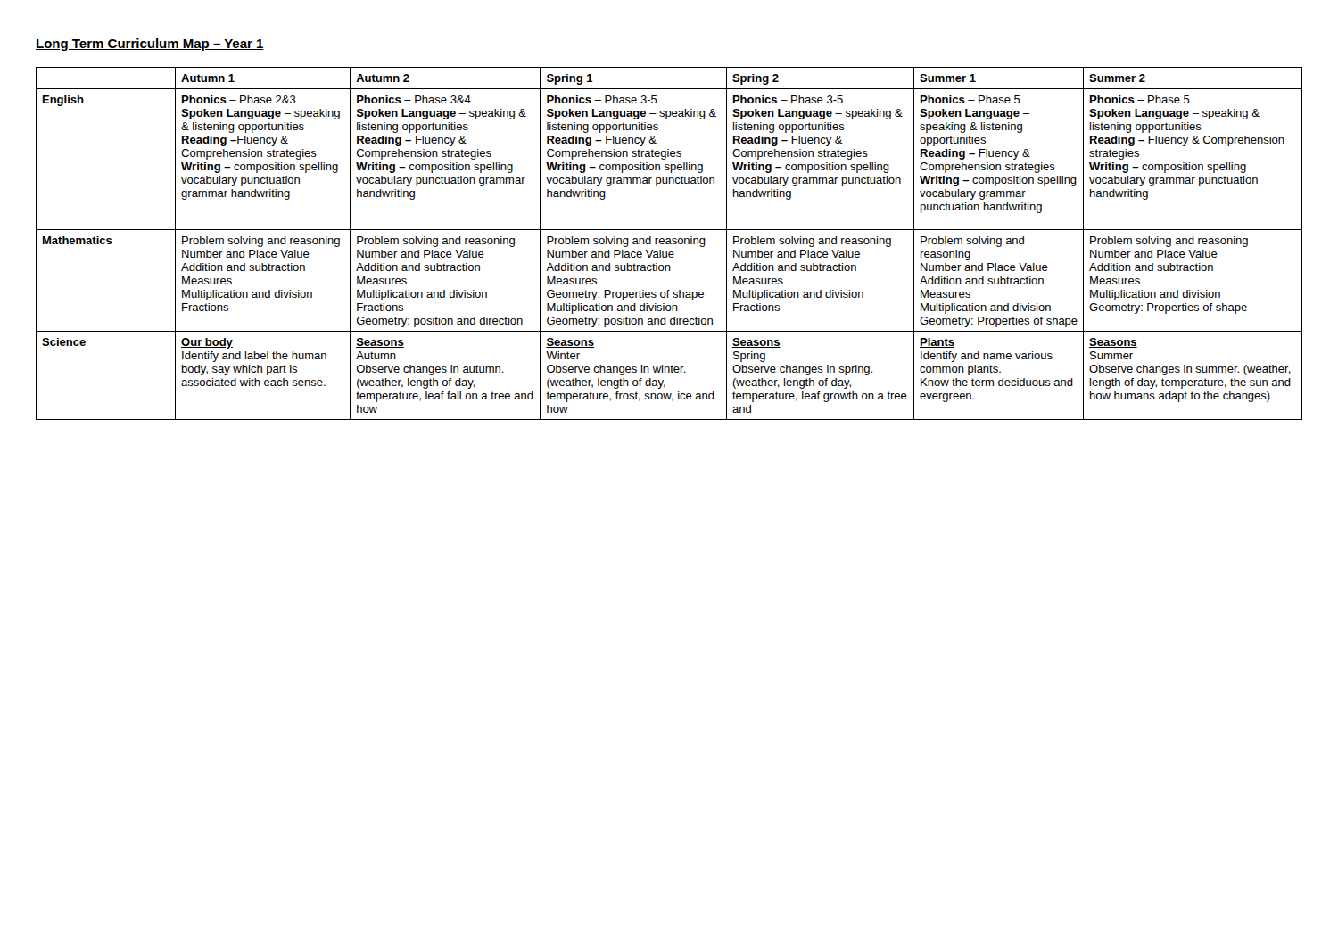Long Term Curriculum Map – Year 1
| | Autumn 1 | Autumn 2 | Spring 1 | Spring 2 | Summer 1 | Summer 2 |
| --- | --- | --- | --- | --- | --- | --- |
| English | Phonics – Phase 2&3 Spoken Language – speaking & listening opportunities Reading – Fluency & Comprehension strategies Writing – composition spelling vocabulary punctuation grammar handwriting | Phonics – Phase 3&4 Spoken Language – speaking & listening opportunities Reading – Fluency & Comprehension strategies Writing – composition spelling vocabulary punctuation grammar handwriting | Phonics – Phase 3-5 Spoken Language – speaking & listening opportunities Reading – Fluency & Comprehension strategies Writing – composition spelling vocabulary grammar punctuation handwriting | Phonics – Phase 3-5 Spoken Language – speaking & listening opportunities Reading – Fluency & Comprehension strategies Writing – composition spelling vocabulary grammar punctuation handwriting | Phonics – Phase 5 Spoken Language – speaking & listening opportunities Reading – Fluency & Comprehension strategies Writing – composition spelling vocabulary grammar punctuation handwriting | Phonics – Phase 5 Spoken Language – speaking & listening opportunities Reading – Fluency & Comprehension strategies Writing – composition spelling vocabulary grammar punctuation handwriting |
| Mathematics | Problem solving and reasoning Number and Place Value Addition and subtraction Measures Multiplication and division Fractions | Problem solving and reasoning Number and Place Value Addition and subtraction Measures Multiplication and division Fractions Geometry: position and direction | Problem solving and reasoning Number and Place Value Addition and subtraction Measures Geometry: Properties of shape Multiplication and division Geometry: position and direction | Problem solving and reasoning Number and Place Value Addition and subtraction Measures Multiplication and division Fractions | Problem solving and reasoning Number and Place Value Addition and subtraction Measures Multiplication and division Geometry: Properties of shape | Problem solving and reasoning Number and Place Value Addition and subtraction Measures Multiplication and division Geometry: Properties of shape |
| Science | Our body Identify and label the human body, say which part is associated with each sense. | Seasons Autumn Observe changes in autumn. (weather, length of day, temperature, leaf fall on a tree and how | Seasons Winter Observe changes in winter. (weather, length of day, temperature, frost, snow, ice and how | Seasons Spring Observe changes in spring. (weather, length of day, temperature, leaf growth on a tree and | Plants Identify and name various common plants. Know the term deciduous and evergreen. | Seasons Summer Observe changes in summer. (weather, length of day, temperature, the sun and how humans adapt to the changes) |